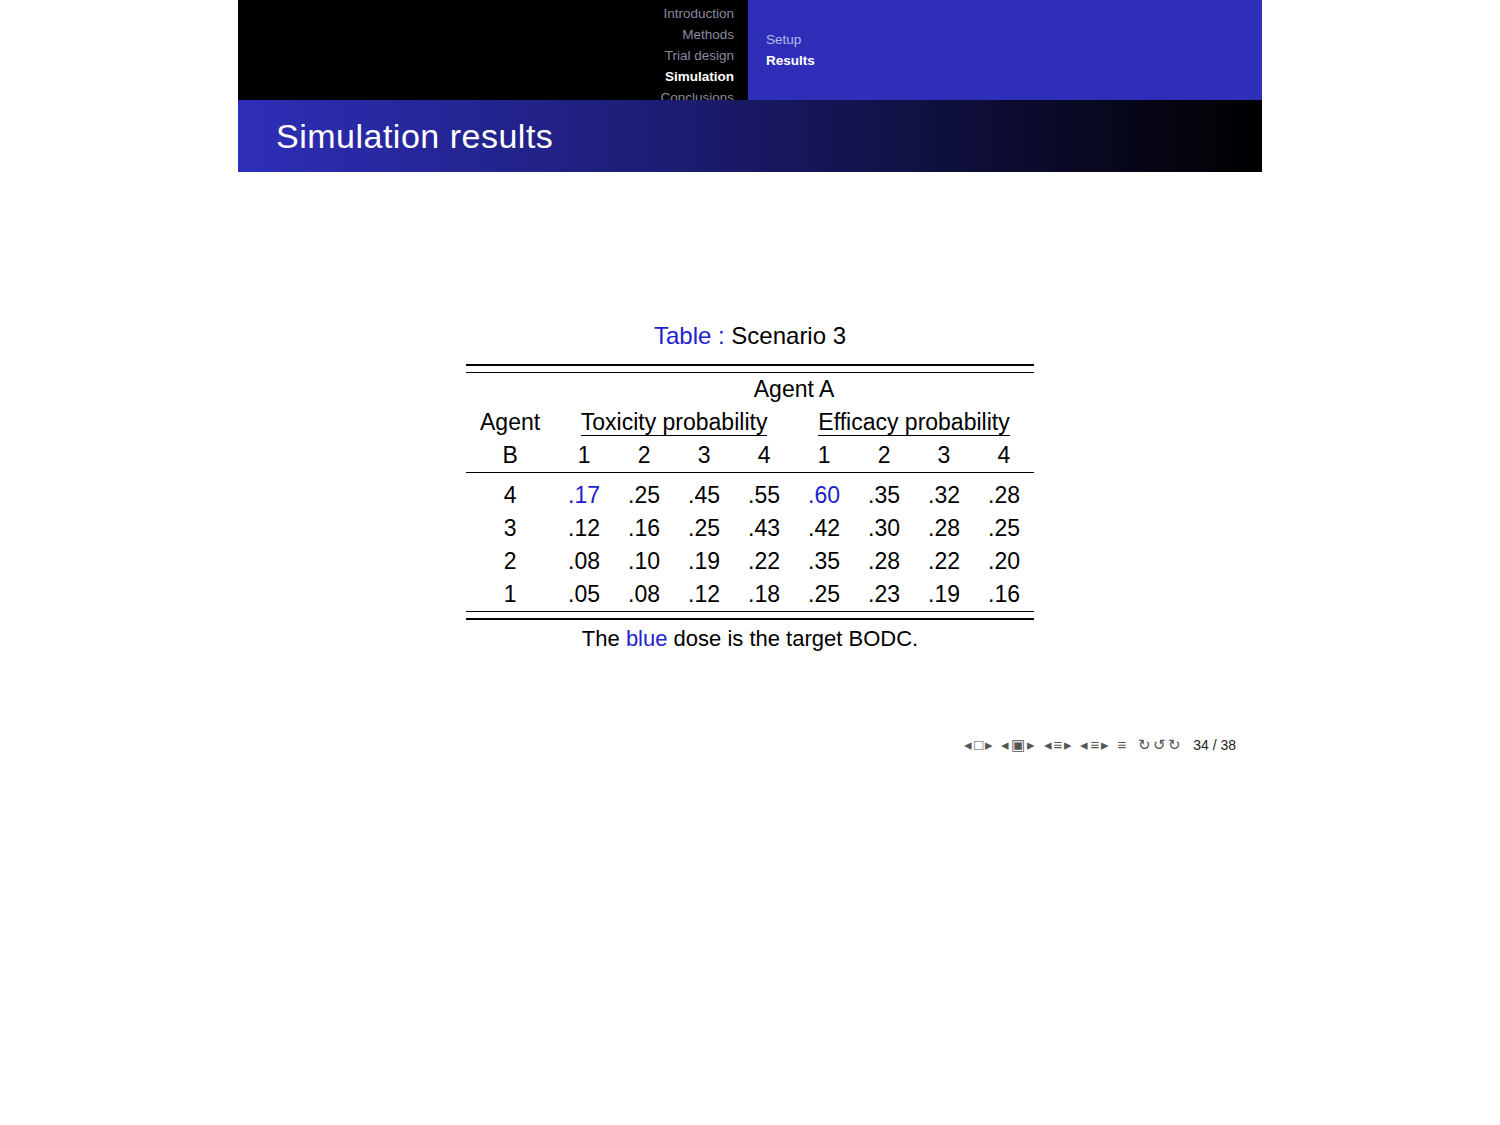Introduction
Methods
Trial design
Simulation
Conclusions
Setup
Results
Simulation results
Table : Scenario 3
| | Agent A |
| Agent | Toxicity probability | Efficacy probability |
| B | 1 | 2 | 3 | 4 | 1 | 2 | 3 | 4 |
| 4 | .17 | .25 | .45 | .55 | .60 | .35 | .32 | .28 |
| 3 | .12 | .16 | .25 | .43 | .42 | .30 | .28 | .25 |
| 2 | .08 | .10 | .19 | .22 | .35 | .28 | .22 | .20 |
| 1 | .05 | .08 | .12 | .18 | .25 | .23 | .19 | .16 |
The blue dose is the target BODC.
◂□▸ ◂▣▸ ◂≡▸ ◂≡▸ ≡ ↻↺↻ 34 / 38